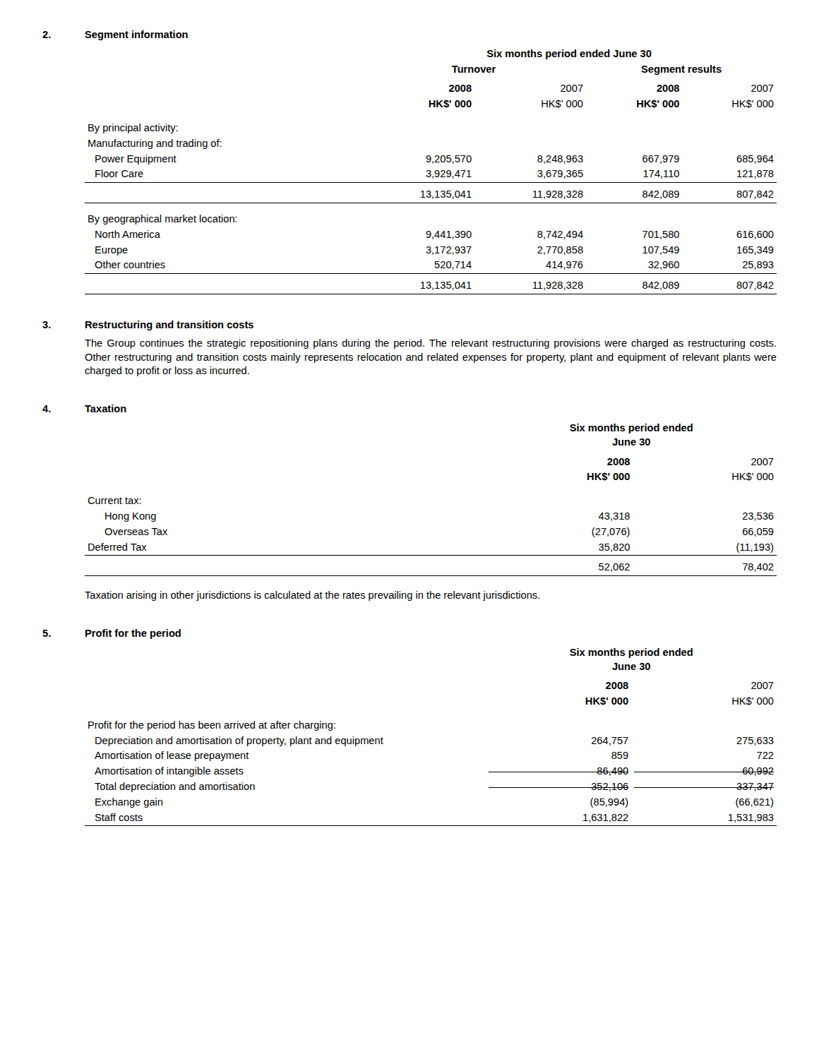2.
Segment information
| | Six months period ended June 30 |
| | Turnover | Segment results |
| | 2008 | 2007 | 2008 | 2007 |
| | HK$' 000 | HK$' 000 | HK$' 000 | HK$' 000 |
| By principal activity: | | | | |
| Manufacturing and trading of: | | | | |
| Power Equipment | 9,205,570 | 8,248,963 | 667,979 | 685,964 |
| Floor Care | 3,929,471 | 3,679,365 | 174,110 | 121,878 |
| | 13,135,041 | 11,928,328 | 842,089 | 807,842 |
| By geographical market location: | | | | |
| North America | 9,441,390 | 8,742,494 | 701,580 | 616,600 |
| Europe | 3,172,937 | 2,770,858 | 107,549 | 165,349 |
| Other countries | 520,714 | 414,976 | 32,960 | 25,893 |
| | 13,135,041 | 11,928,328 | 842,089 | 807,842 |
3.
Restructuring and transition costs
The Group continues the strategic repositioning plans during the period. The relevant restructuring provisions were charged as restructuring costs. Other restructuring and transition costs mainly represents relocation and related expenses for property, plant and equipment of relevant plants were charged to profit or loss as incurred.
4.
Taxation
| | Six months period ended June 30 |
| | 2008 | 2007 |
| | HK$' 000 | HK$' 000 |
| Current tax: | | |
| Hong Kong | 43,318 | 23,536 |
| Overseas Tax | (27,076) | 66,059 |
| Deferred Tax | 35,820 | (11,193) |
| | 52,062 | 78,402 |
Taxation arising in other jurisdictions is calculated at the rates prevailing in the relevant jurisdictions.
5.
Profit for the period
| | Six months period ended June 30 |
| | 2008 | 2007 |
| | HK$' 000 | HK$' 000 |
| Profit for the period has been arrived at after charging: | | |
| Depreciation and amortisation of property, plant and equipment | 264,757 | 275,633 |
| Amortisation of lease prepayment | 859 | 722 |
| Amortisation of intangible assets | 86,490 | 60,992 |
| Total depreciation and amortisation | 352,106 | 337,347 |
| Exchange gain | (85,994) | (66,621) |
| Staff costs | 1,631,822 | 1,531,983 |